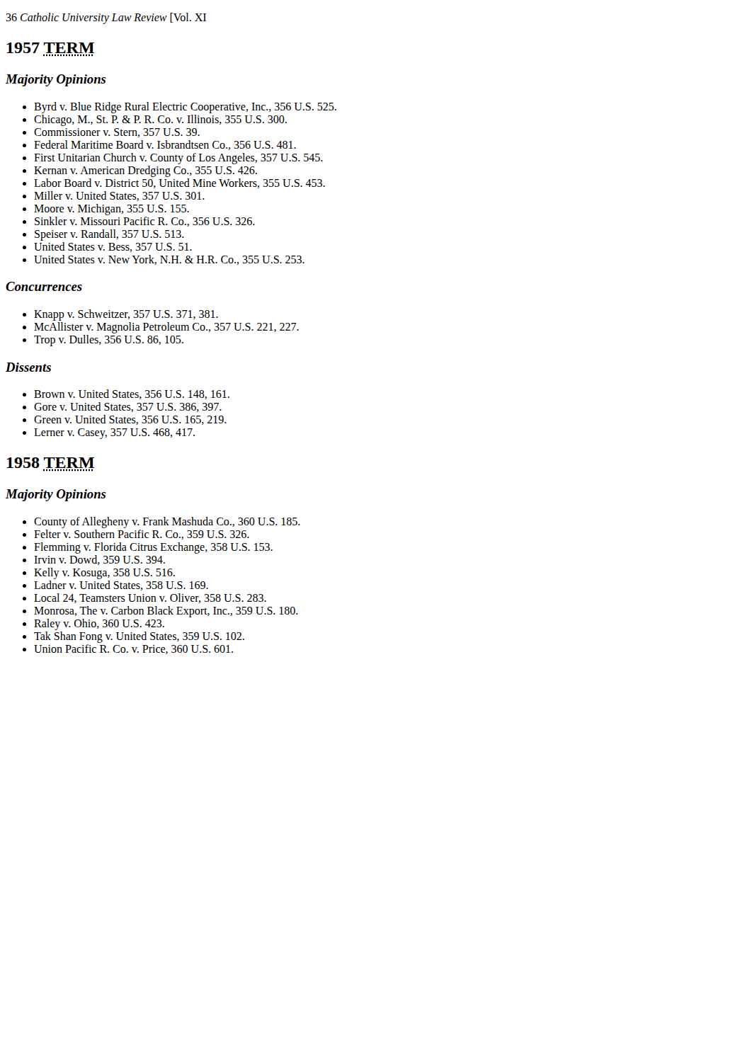36 Catholic University Law Review [Vol. XI
1957 TERM
Majority Opinions
Byrd v. Blue Ridge Rural Electric Cooperative, Inc., 356 U.S. 525.
Chicago, M., St. P. & P. R. Co. v. Illinois, 355 U.S. 300.
Commissioner v. Stern, 357 U.S. 39.
Federal Maritime Board v. Isbrandtsen Co., 356 U.S. 481.
First Unitarian Church v. County of Los Angeles, 357 U.S. 545.
Kernan v. American Dredging Co., 355 U.S. 426.
Labor Board v. District 50, United Mine Workers, 355 U.S. 453.
Miller v. United States, 357 U.S. 301.
Moore v. Michigan, 355 U.S. 155.
Sinkler v. Missouri Pacific R. Co., 356 U.S. 326.
Speiser v. Randall, 357 U.S. 513.
United States v. Bess, 357 U.S. 51.
United States v. New York, N.H. & H.R. Co., 355 U.S. 253.
Concurrences
Knapp v. Schweitzer, 357 U.S. 371, 381.
McAllister v. Magnolia Petroleum Co., 357 U.S. 221, 227.
Trop v. Dulles, 356 U.S. 86, 105.
Dissents
Brown v. United States, 356 U.S. 148, 161.
Gore v. United States, 357 U.S. 386, 397.
Green v. United States, 356 U.S. 165, 219.
Lerner v. Casey, 357 U.S. 468, 417.
1958 TERM
Majority Opinions
County of Allegheny v. Frank Mashuda Co., 360 U.S. 185.
Felter v. Southern Pacific R. Co., 359 U.S. 326.
Flemming v. Florida Citrus Exchange, 358 U.S. 153.
Irvin v. Dowd, 359 U.S. 394.
Kelly v. Kosuga, 358 U.S. 516.
Ladner v. United States, 358 U.S. 169.
Local 24, Teamsters Union v. Oliver, 358 U.S. 283.
Monrosa, The v. Carbon Black Export, Inc., 359 U.S. 180.
Raley v. Ohio, 360 U.S. 423.
Tak Shan Fong v. United States, 359 U.S. 102.
Union Pacific R. Co. v. Price, 360 U.S. 601.